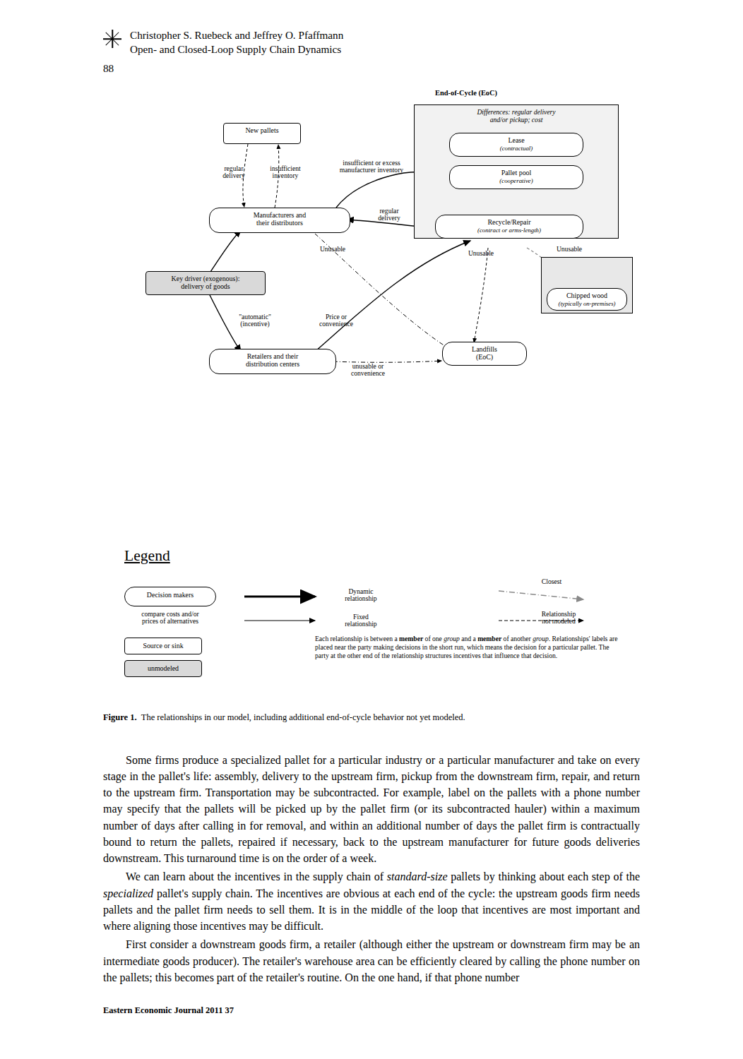Christopher S. Ruebeck and Jeffrey O. Pfaffmann
Open- and Closed-Loop Supply Chain Dynamics
88
End-of-Cycle (EoC)
Differences: regular delivery
and/or pickup; cost
Lease
(contractual)
Pallet pool
(cooperative)
Recycle/Repair
(contract or arms-length)
New pallets
Manufacturers and
their distributors
Key driver (exogenous):
delivery of goods
Retailers and their
distribution centers
Landfills
(EoC)
Chipped wood
(typically on-premises)
regular
delivery
insufficient
inventory
insufficient or excess
manufacturer inventory
regular
delivery
Unusable
Unusable
Unusable
"automatic"
(incentive)
Price or
convenience
unusable or
convenience
Legend
Decision makers
compare costs and/or
prices of alternatives
Source or sink
unmodeled
Dynamic
relationship
Fixed
relationship
Closest
Relationship
not modeled
Each relationship is between a member of one group and a member of another group. Relationships' labels are placed near the party making decisions in the short run, which means the decision for a particular pallet. The party at the other end of the relationship structures incentives that influence that decision.
Figure 1. The relationships in our model, including additional end-of-cycle behavior not yet modeled.
Some firms produce a specialized pallet for a particular industry or a particular manufacturer and take on every stage in the pallet's life: assembly, delivery to the upstream firm, pickup from the downstream firm, repair, and return to the upstream firm. Transportation may be subcontracted. For example, label on the pallets with a phone number may specify that the pallets will be picked up by the pallet firm (or its subcontracted hauler) within a maximum number of days after calling in for removal, and within an additional number of days the pallet firm is contractually bound to return the pallets, repaired if necessary, back to the upstream manufacturer for future goods deliveries downstream. This turnaround time is on the order of a week.
We can learn about the incentives in the supply chain of standard-size pallets by thinking about each step of the specialized pallet's supply chain. The incentives are obvious at each end of the cycle: the upstream goods firm needs pallets and the pallet firm needs to sell them. It is in the middle of the loop that incentives are most important and where aligning those incentives may be difficult.
First consider a downstream goods firm, a retailer (although either the upstream or downstream firm may be an intermediate goods producer). The retailer's warehouse area can be efficiently cleared by calling the phone number on the pallets; this becomes part of the retailer's routine. On the one hand, if that phone number
Eastern Economic Journal 2011 37